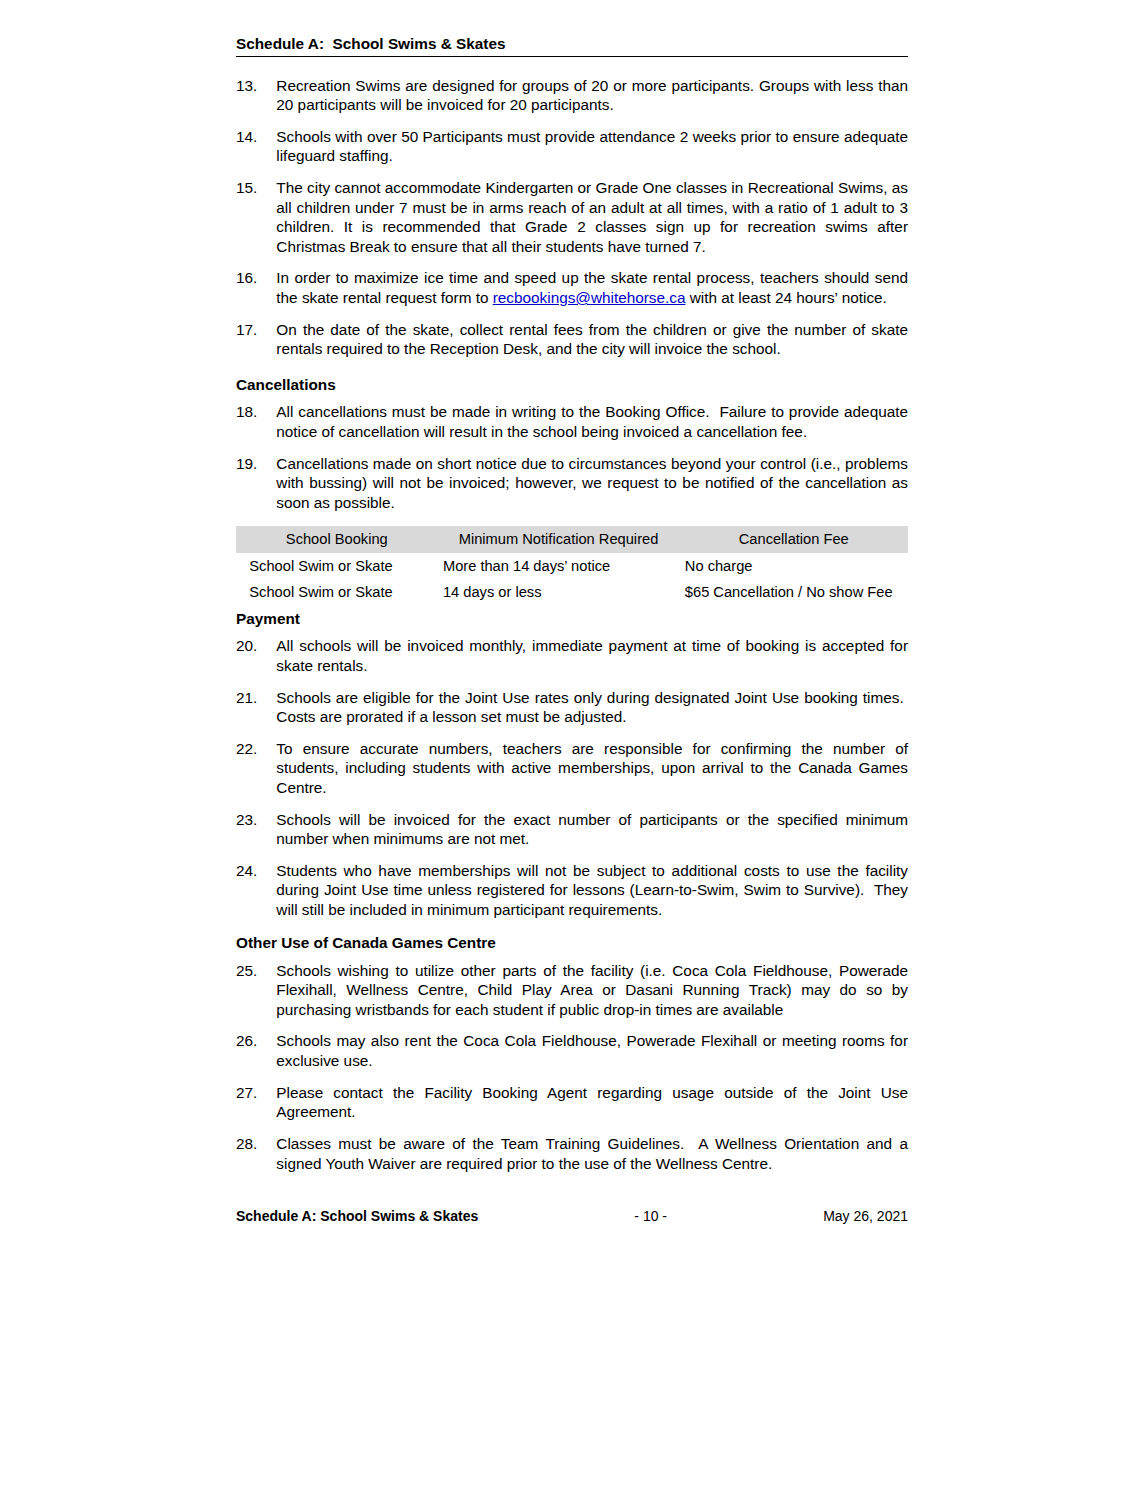Schedule A: School Swims & Skates
13. Recreation Swims are designed for groups of 20 or more participants. Groups with less than 20 participants will be invoiced for 20 participants.
14. Schools with over 50 Participants must provide attendance 2 weeks prior to ensure adequate lifeguard staffing.
15. The city cannot accommodate Kindergarten or Grade One classes in Recreational Swims, as all children under 7 must be in arms reach of an adult at all times, with a ratio of 1 adult to 3 children. It is recommended that Grade 2 classes sign up for recreation swims after Christmas Break to ensure that all their students have turned 7.
16. In order to maximize ice time and speed up the skate rental process, teachers should send the skate rental request form to recbookings@whitehorse.ca with at least 24 hours’ notice.
17. On the date of the skate, collect rental fees from the children or give the number of skate rentals required to the Reception Desk, and the city will invoice the school.
Cancellations
18. All cancellations must be made in writing to the Booking Office. Failure to provide adequate notice of cancellation will result in the school being invoiced a cancellation fee.
19. Cancellations made on short notice due to circumstances beyond your control (i.e., problems with bussing) will not be invoiced; however, we request to be notified of the cancellation as soon as possible.
| School Booking | Minimum Notification Required | Cancellation Fee |
| --- | --- | --- |
| School Swim or Skate | More than 14 days’ notice | No charge |
| School Swim or Skate | 14 days or less | $65 Cancellation / No show Fee |
Payment
20. All schools will be invoiced monthly, immediate payment at time of booking is accepted for skate rentals.
21. Schools are eligible for the Joint Use rates only during designated Joint Use booking times. Costs are prorated if a lesson set must be adjusted.
22. To ensure accurate numbers, teachers are responsible for confirming the number of students, including students with active memberships, upon arrival to the Canada Games Centre.
23. Schools will be invoiced for the exact number of participants or the specified minimum number when minimums are not met.
24. Students who have memberships will not be subject to additional costs to use the facility during Joint Use time unless registered for lessons (Learn-to-Swim, Swim to Survive). They will still be included in minimum participant requirements.
Other Use of Canada Games Centre
25. Schools wishing to utilize other parts of the facility (i.e. Coca Cola Fieldhouse, Powerade Flexihall, Wellness Centre, Child Play Area or Dasani Running Track) may do so by purchasing wristbands for each student if public drop-in times are available
26. Schools may also rent the Coca Cola Fieldhouse, Powerade Flexihall or meeting rooms for exclusive use.
27. Please contact the Facility Booking Agent regarding usage outside of the Joint Use Agreement.
28. Classes must be aware of the Team Training Guidelines. A Wellness Orientation and a signed Youth Waiver are required prior to the use of the Wellness Centre.
Schedule A: School Swims & Skates
- 10 -
May 26, 2021